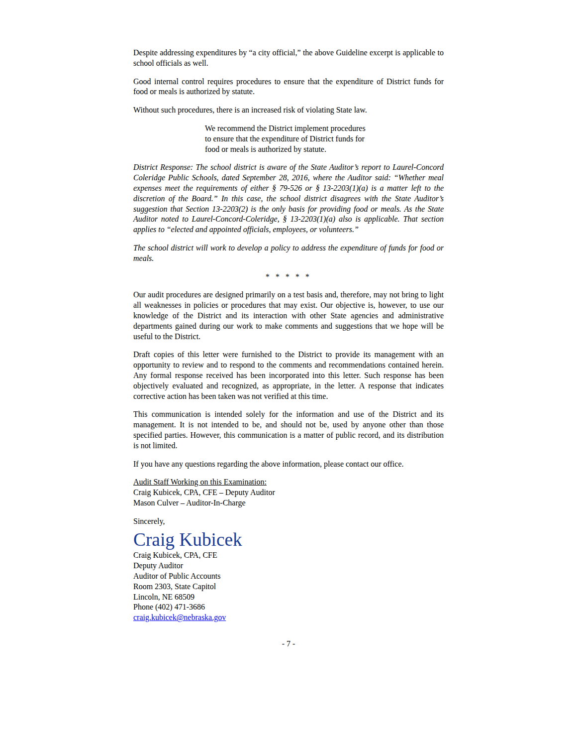Despite addressing expenditures by “a city official,” the above Guideline excerpt is applicable to school officials as well.
Good internal control requires procedures to ensure that the expenditure of District funds for food or meals is authorized by statute.
Without such procedures, there is an increased risk of violating State law.
We recommend the District implement procedures to ensure that the expenditure of District funds for food or meals is authorized by statute.
District Response: The school district is aware of the State Auditor’s report to Laurel-Concord Coleridge Public Schools, dated September 28, 2016, where the Auditor said: “Whether meal expenses meet the requirements of either § 79-526 or § 13-2203(1)(a) is a matter left to the discretion of the Board.” In this case, the school district disagrees with the State Auditor’s suggestion that Section 13-2203(2) is the only basis for providing food or meals. As the State Auditor noted to Laurel-Concord-Coleridge, § 13-2203(1)(a) also is applicable. That section applies to “elected and appointed officials, employees, or volunteers.”
The school district will work to develop a policy to address the expenditure of funds for food or meals.
* * * * *
Our audit procedures are designed primarily on a test basis and, therefore, may not bring to light all weaknesses in policies or procedures that may exist. Our objective is, however, to use our knowledge of the District and its interaction with other State agencies and administrative departments gained during our work to make comments and suggestions that we hope will be useful to the District.
Draft copies of this letter were furnished to the District to provide its management with an opportunity to review and to respond to the comments and recommendations contained herein. Any formal response received has been incorporated into this letter. Such response has been objectively evaluated and recognized, as appropriate, in the letter. A response that indicates corrective action has been taken was not verified at this time.
This communication is intended solely for the information and use of the District and its management. It is not intended to be, and should not be, used by anyone other than those specified parties. However, this communication is a matter of public record, and its distribution is not limited.
If you have any questions regarding the above information, please contact our office.
Audit Staff Working on this Examination:
Craig Kubicek, CPA, CFE – Deputy Auditor
Mason Culver – Auditor-In-Charge
Sincerely,
Craig Kubicek
Craig Kubicek, CPA, CFE
Deputy Auditor
Auditor of Public Accounts
Room 2303, State Capitol
Lincoln, NE 68509
Phone (402) 471-3686
craig.kubicek@nebraska.gov
- 7 -